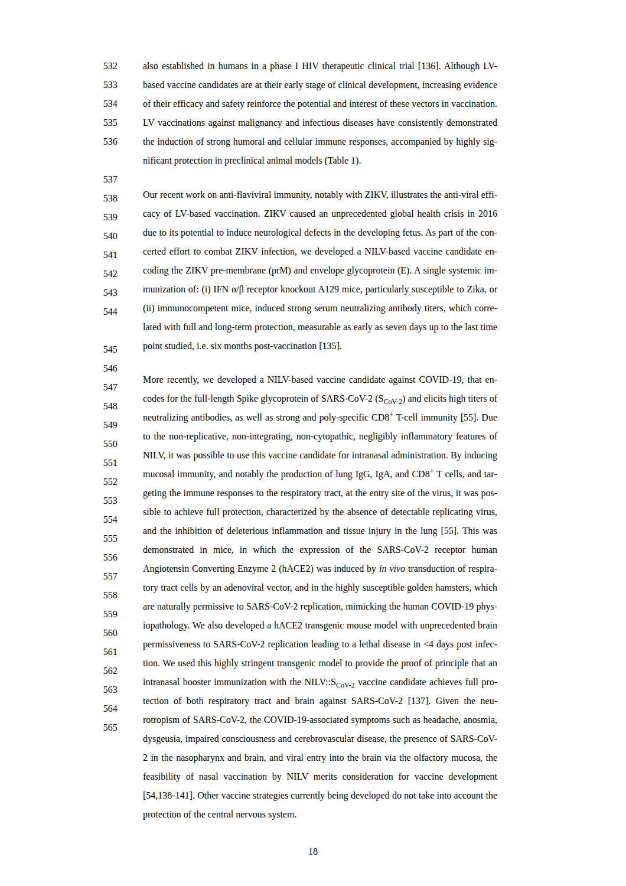532 533 534 535 536 537 538 539 540 541 542 543 544 545 546 547 548 549 550 551 552 553 554 555 556 557 558 559 560 561 562 563 564 565
also established in humans in a phase I HIV therapeutic clinical trial [136]. Although LV-based vaccine candidates are at their early stage of clinical development, increasing evidence of their efficacy and safety reinforce the potential and interest of these vectors in vaccination. LV vaccinations against malignancy and infectious diseases have consistently demonstrated the induction of strong humoral and cellular immune responses, accompanied by highly significant protection in preclinical animal models (Table 1).
Our recent work on anti-flaviviral immunity, notably with ZIKV, illustrates the anti-viral efficacy of LV-based vaccination. ZIKV caused an unprecedented global health crisis in 2016 due to its potential to induce neurological defects in the developing fetus. As part of the concerted effort to combat ZIKV infection, we developed a NILV-based vaccine candidate encoding the ZIKV pre-membrane (prM) and envelope glycoprotein (E). A single systemic immunization of: (i) IFN α/β receptor knockout A129 mice, particularly susceptible to Zika, or (ii) immunocompetent mice, induced strong serum neutralizing antibody titers, which correlated with full and long-term protection, measurable as early as seven days up to the last time point studied, i.e. six months post-vaccination [135].
More recently, we developed a NILV-based vaccine candidate against COVID-19, that encodes for the full-length Spike glycoprotein of SARS-CoV-2 (SCoV-2) and elicits high titers of neutralizing antibodies, as well as strong and poly-specific CD8+ T-cell immunity [55]. Due to the non-replicative, non-integrating, non-cytopathic, negligibly inflammatory features of NILV, it was possible to use this vaccine candidate for intranasal administration. By inducing mucosal immunity, and notably the production of lung IgG, IgA, and CD8+ T cells, and targeting the immune responses to the respiratory tract, at the entry site of the virus, it was possible to achieve full protection, characterized by the absence of detectable replicating virus, and the inhibition of deleterious inflammation and tissue injury in the lung [55]. This was demonstrated in mice, in which the expression of the SARS-CoV-2 receptor human Angiotensin Converting Enzyme 2 (hACE2) was induced by in vivo transduction of respiratory tract cells by an adenoviral vector, and in the highly susceptible golden hamsters, which are naturally permissive to SARS-CoV-2 replication, mimicking the human COVID-19 physiopathology. We also developed a hACE2 transgenic mouse model with unprecedented brain permissiveness to SARS-CoV-2 replication leading to a lethal disease in <4 days post infection. We used this highly stringent transgenic model to provide the proof of principle that an intranasal booster immunization with the NILV::SCoV-2 vaccine candidate achieves full protection of both respiratory tract and brain against SARS-CoV-2 [137]. Given the neurotropism of SARS-CoV-2, the COVID-19-associated symptoms such as headache, anosmia, dysgeusia, impaired consciousness and cerebrovascular disease, the presence of SARS-CoV-2 in the nasopharynx and brain, and viral entry into the brain via the olfactory mucosa, the feasibility of nasal vaccination by NILV merits consideration for vaccine development [54,138-141]. Other vaccine strategies currently being developed do not take into account the protection of the central nervous system.
18